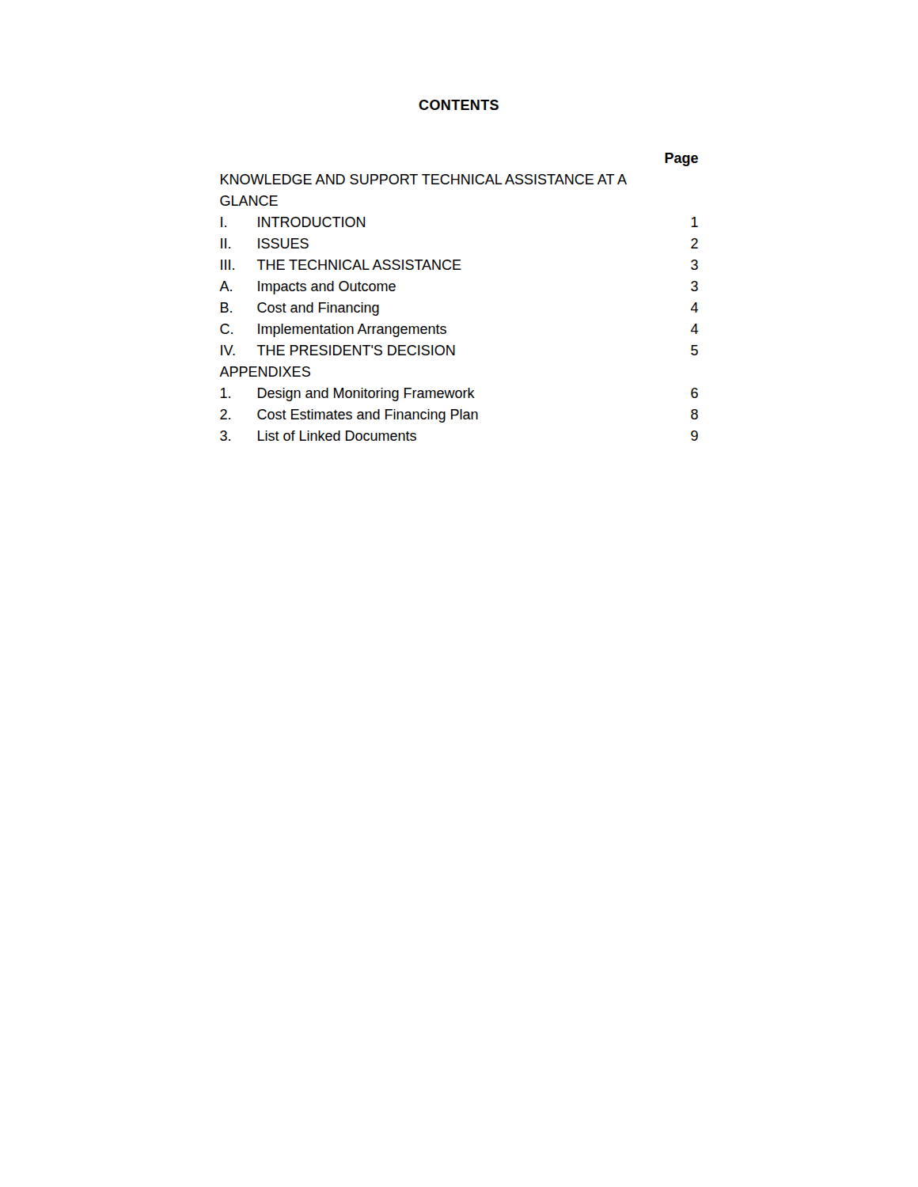CONTENTS
| | | Page |
| KNOWLEDGE AND SUPPORT TECHNICAL ASSISTANCE AT A GLANCE | |
| I. | INTRODUCTION | 1 |
| II. | ISSUES | 2 |
| III. | THE TECHNICAL ASSISTANCE | 3 |
| A. | Impacts and Outcome | 3 |
| B. | Cost and Financing | 4 |
| C. | Implementation Arrangements | 4 |
| IV. | THE PRESIDENT'S DECISION | 5 |
| APPENDIXES |
| 1. | Design and Monitoring Framework | 6 |
| 2. | Cost Estimates and Financing Plan | 8 |
| 3. | List of Linked Documents | 9 |